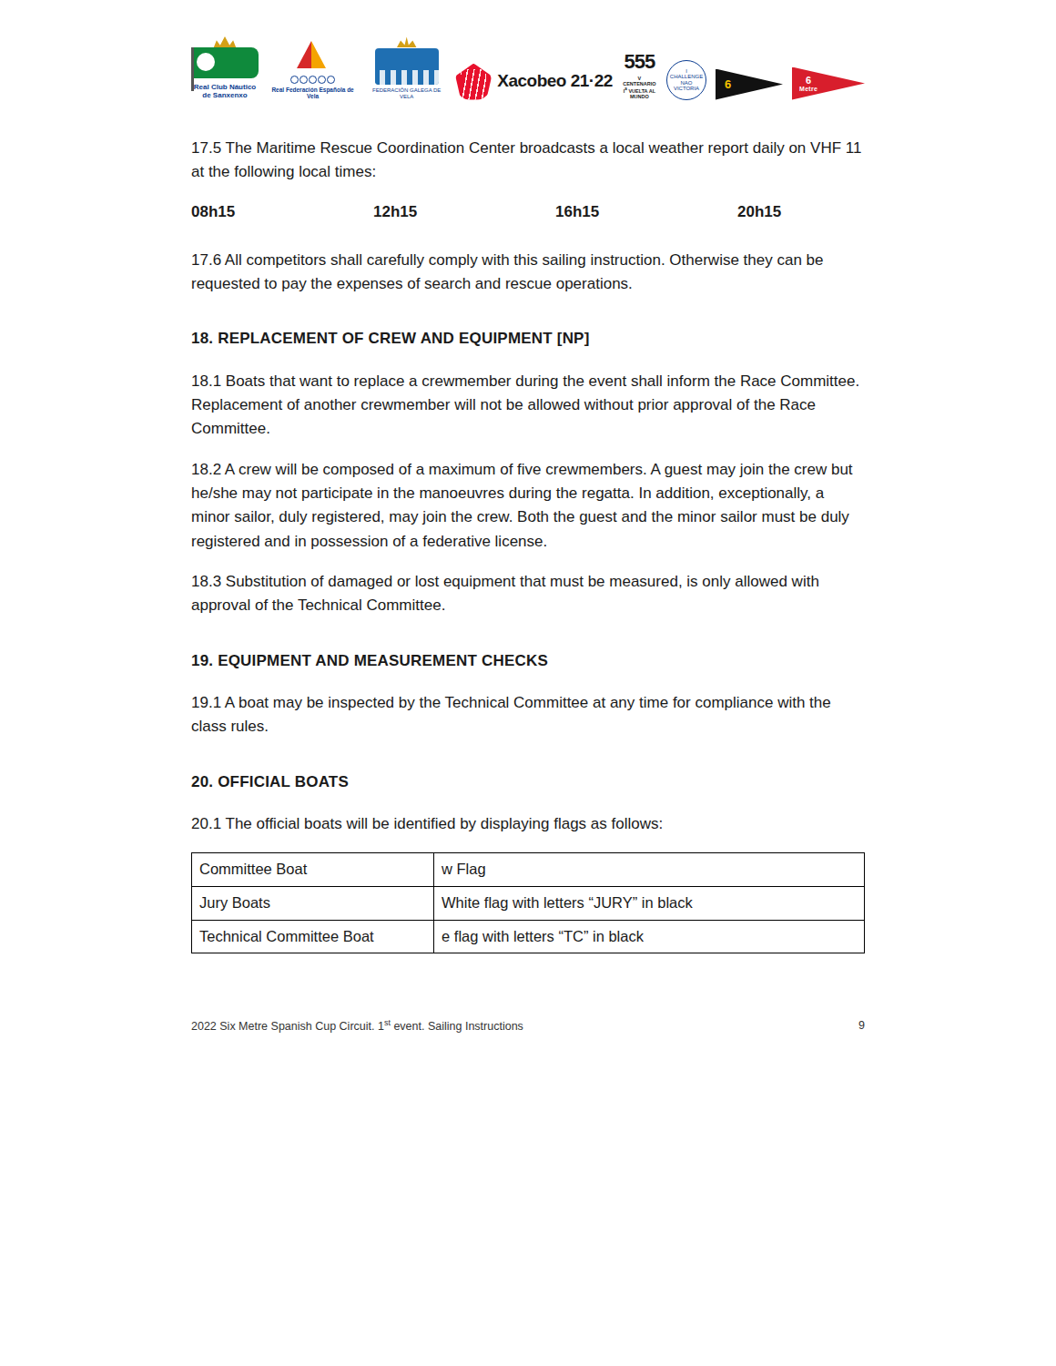Real Club Náutico
de Sanxenxo
Real Federación Española de Vela
FEDERACIÓN GALEGA DE VELA
Xacobeo 21·22
555
V CENTENARIO
Ia VUELTA AL
MUNDO
I CHALLENGE
NAO
VICTORIA
6Metre
17.5 The Maritime Rescue Coordination Center broadcasts a local weather report daily on VHF 11 at the following local times:
08h15 12h15 16h15 20h15
17.6 All competitors shall carefully comply with this sailing instruction. Otherwise they can be requested to pay the expenses of search and rescue operations.
18. REPLACEMENT OF CREW AND EQUIPMENT [NP]
18.1 Boats that want to replace a crewmember during the event shall inform the Race Committee. Replacement of another crewmember will not be allowed without prior approval of the Race Committee.
18.2 A crew will be composed of a maximum of five crewmembers. A guest may join the crew but he/she may not participate in the manoeuvres during the regatta. In addition, exceptionally, a minor sailor, duly registered, may join the crew. Both the guest and the minor sailor must be duly registered and in possession of a federative license.
18.3 Substitution of damaged or lost equipment that must be measured, is only allowed with approval of the Technical Committee.
19. EQUIPMENT AND MEASUREMENT CHECKS
19.1 A boat may be inspected by the Technical Committee at any time for compliance with the class rules.
20. OFFICIAL BOATS
20.1 The official boats will be identified by displaying flags as follows:
| Committee Boat | w Flag |
| Jury Boats | White flag with letters “JURY” in black |
| Technical Committee Boat | e flag with letters “TC” in black |
2022 Six Metre Spanish Cup Circuit. 1st event. Sailing Instructions
9